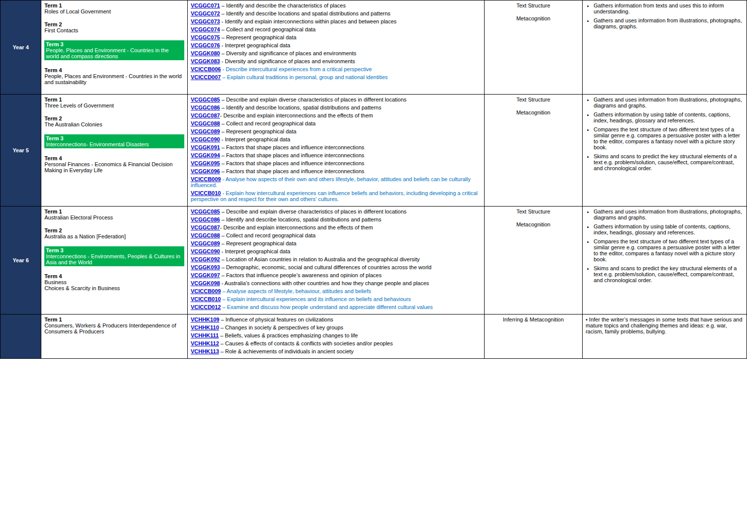| Year 4 | Term 1 Roles of Local Government Term 2 First Contacts Term 3 People, Places and Environment - Countries in the world and compass directions Term 4 People, Places and Environment - Countries in the world and sustainability | VCGGC071 – Identify and describe the characteristics of places VCGGC072 – Identify and describe locations and spatial distributions and patterns VCGGC073 - Identify and explain interconnections within places and between places VCGGC074 – Collect and record geographical data VCGGC075 – Represent geographical data VCGGC076 - Interpret geographical data VCGGK080 – Diversity and significance of places and environments VCGGK083 - Diversity and significance of places and environments VCICCB006 - Describe intercultural experiences from a critical perspective VCICCD007 – Explain cultural traditions in personal, group and national identities | Text Structure Metacognition | Gathers information from texts and uses this to inform understanding. Gathers and uses information from illustrations, photographs, diagrams, graphs. |
| Year 5 | Term 1 Three Levels of Government Term 2 The Australian Colonies Term 3 Interconnections- Environmental Disasters Term 4 Personal Finances - Economics & Financial Decision Making in Everyday Life | VCGGC085 – Describe and explain diverse characteristics of places in different locations VCGGC086 – Identify and describe locations, spatial distributions and patterns VCGGC087 - Describe and explain interconnections and the effects of them VCGGC088 – Collect and record geographical data VCGGC089 – Represent geographical data VCGGC090 - Interpret geographical data VCGGK091 – Factors that shape places and influence interconnections VCGGK094 – Factors that shape places and influence interconnections VCGGK095 – Factors that shape places and influence interconnections VCGGK096 – Factors that shape places and influence interconnections VCICCB009 - Analyse how aspects of their own and others lifestyle, behavior, attitudes and beliefs can be culturally influenced. VCICCB010 - Explain how intercultural experiences can influence beliefs and behaviors, including developing a critical perspective on and respect for their own and others’ cultures. | Text Structure Metacognition | Gathers and uses information from illustrations, photographs, diagrams and graphs. Gathers information by using table of contents, captions, index, headings, glossary and references. Compares the text structure of two different text types of a similar genre e.g. compares a persuasive poster with a letter to the editor, compares a fantasy novel with a picture story book. Skims and scans to predict the key structural elements of a text e.g. problem/solution, cause/effect, compare/contrast, and chronological order. |
| Year 6 | Term 1 Australian Electoral Process Term 2 Australia as a Nation [Federation] Term 3 Interconnections - Environments, Peoples & Cultures in Asia and the World Term 4 Business Choices & Scarcity in Business | VCGGC085 – Describe and explain diverse characteristics of places in different locations VCGGC086 – Identify and describe locations, spatial distributions and patterns VCGGC087 - Describe and explain interconnections and the effects of them VCGGC088 – Collect and record geographical data VCGGC089 – Represent geographical data VCGGC090 - Interpret geographical data VCGGK092 – Location of Asian countries in relation to Australia and the geographical diversity VCGGK093 – Demographic, economic, social and cultural differences of countries across the world VCGGK097 – Factors that influence people’s awareness and opinion of places VCGGK098 - Australia’s connections with other countries and how they change people and places VCICCB009 – Analyse aspects of lifestyle, behaviour, attitudes and beliefs VCICCB010 – Explain intercultural experiences and its influence on beliefs and behaviours VCICCD012 – Examine and discuss how people understand and appreciate different cultural values | Text Structure Metacognition | Gathers and uses information from illustrations, photographs, diagrams and graphs. Gathers information by using table of contents, captions, index, headings, glossary and references. Compares the text structure of two different text types of a similar genre e.g. compares a persuasive poster with a letter to the editor, compares a fantasy novel with a picture story book. Skims and scans to predict the key structural elements of a text e.g. problem/solution, cause/effect, compare/contrast, and chronological order. |
| | Term 1 Consumers, Workers & Producers Interdependence of Consumers & Producers | VCHHK109 – Influence of physical features on civilizations VCHHK110 – Changes in society & perspectives of key groups VCHHK111 – Beliefs, values & practices emphasizing changes to life VCHHK112 – Causes & effects of contacts & conflicts with societies and/or peoples VCHHK113 – Role & achievements of individuals in ancient society | Inferring & Metacognition | • Infer the writer’s messages in some texts that have serious and mature topics and challenging themes and ideas: e.g. war, racism, family problems, bullying. |